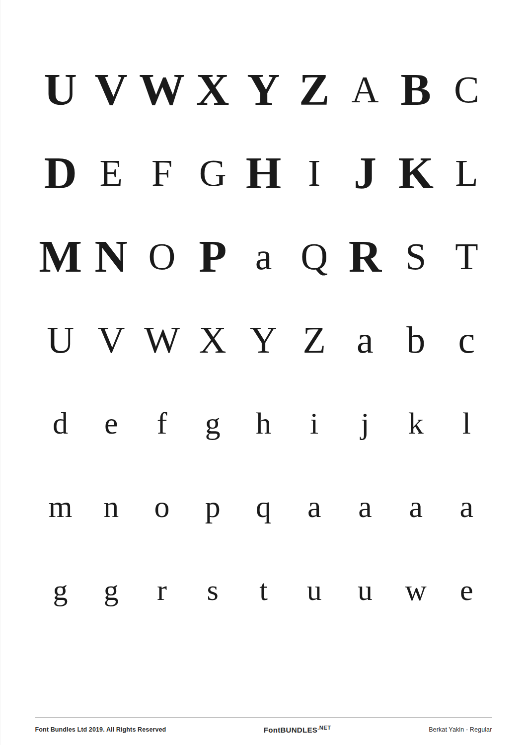U V W X Y Z A B C
D E F G H I J K L
M N O P a Q R S T
U V W X Y Z a b c
d e f g h i j k l
m n o p q a a a a
g g r s t u u w e
Font Bundles Ltd 2019. All Rights Reserved
FontBUNDLES.NET
Berkat Yakin - Regular